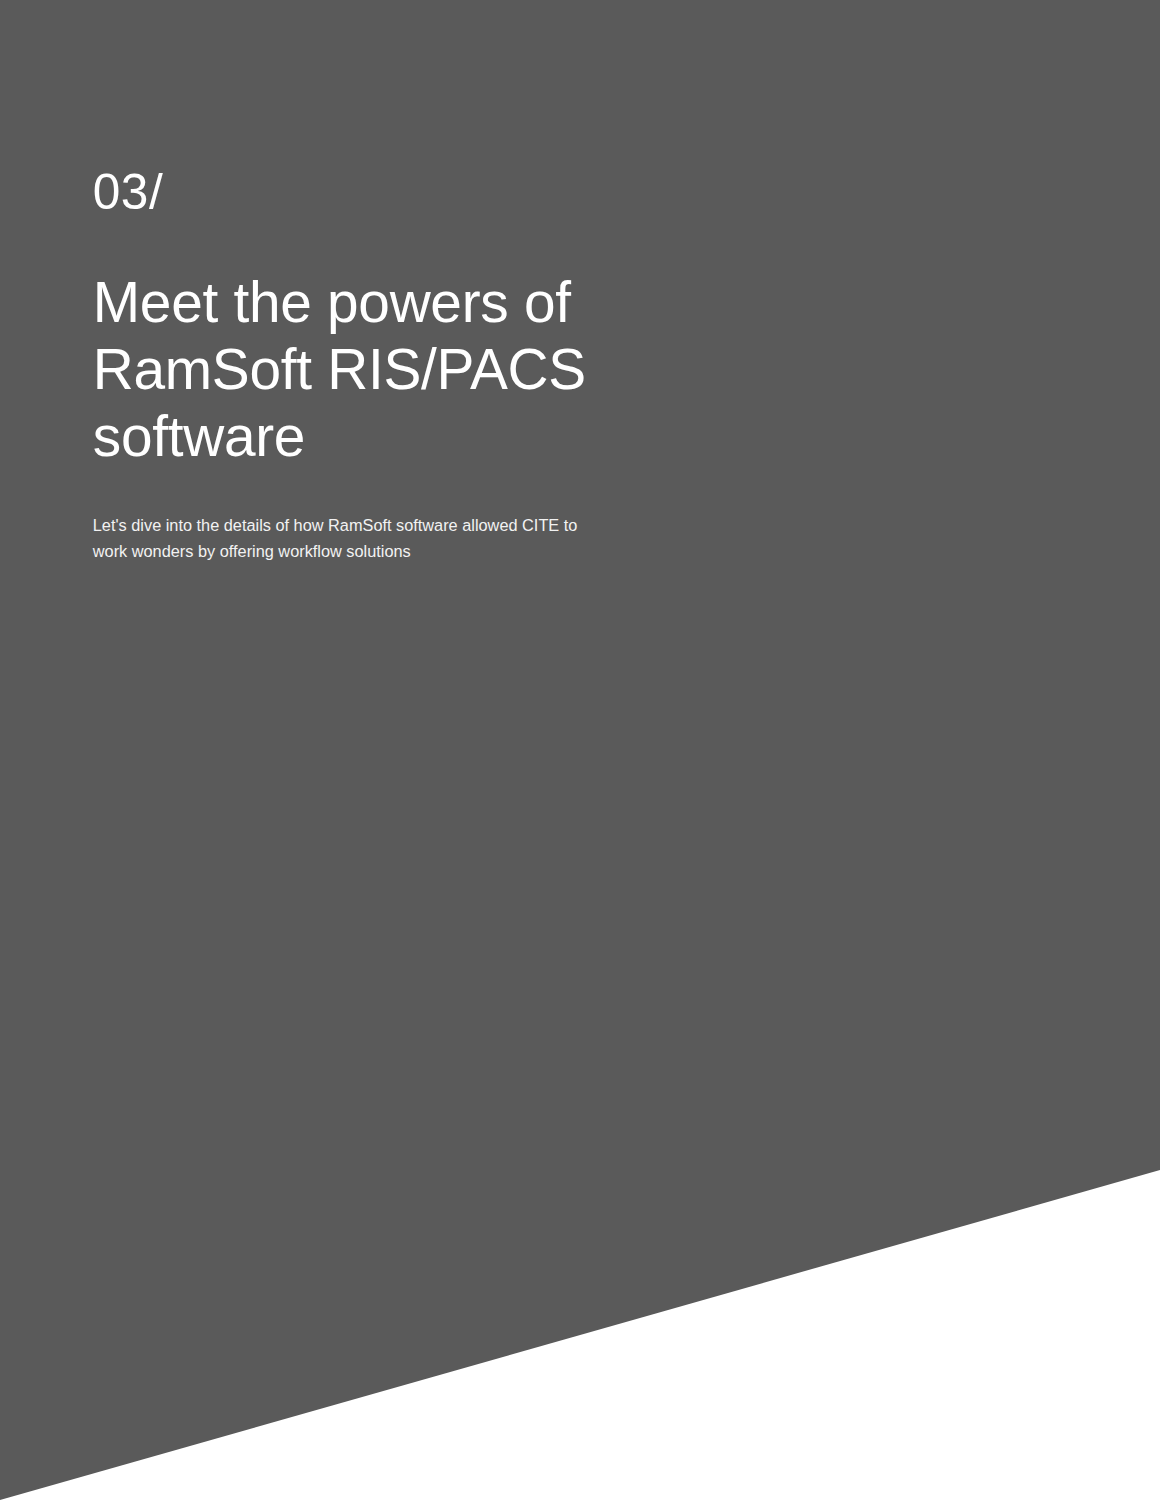03/
Meet the powers of RamSoft RIS/PACS software
Let's dive into the details of how RamSoft software allowed CITE to work wonders by offering workflow solutions